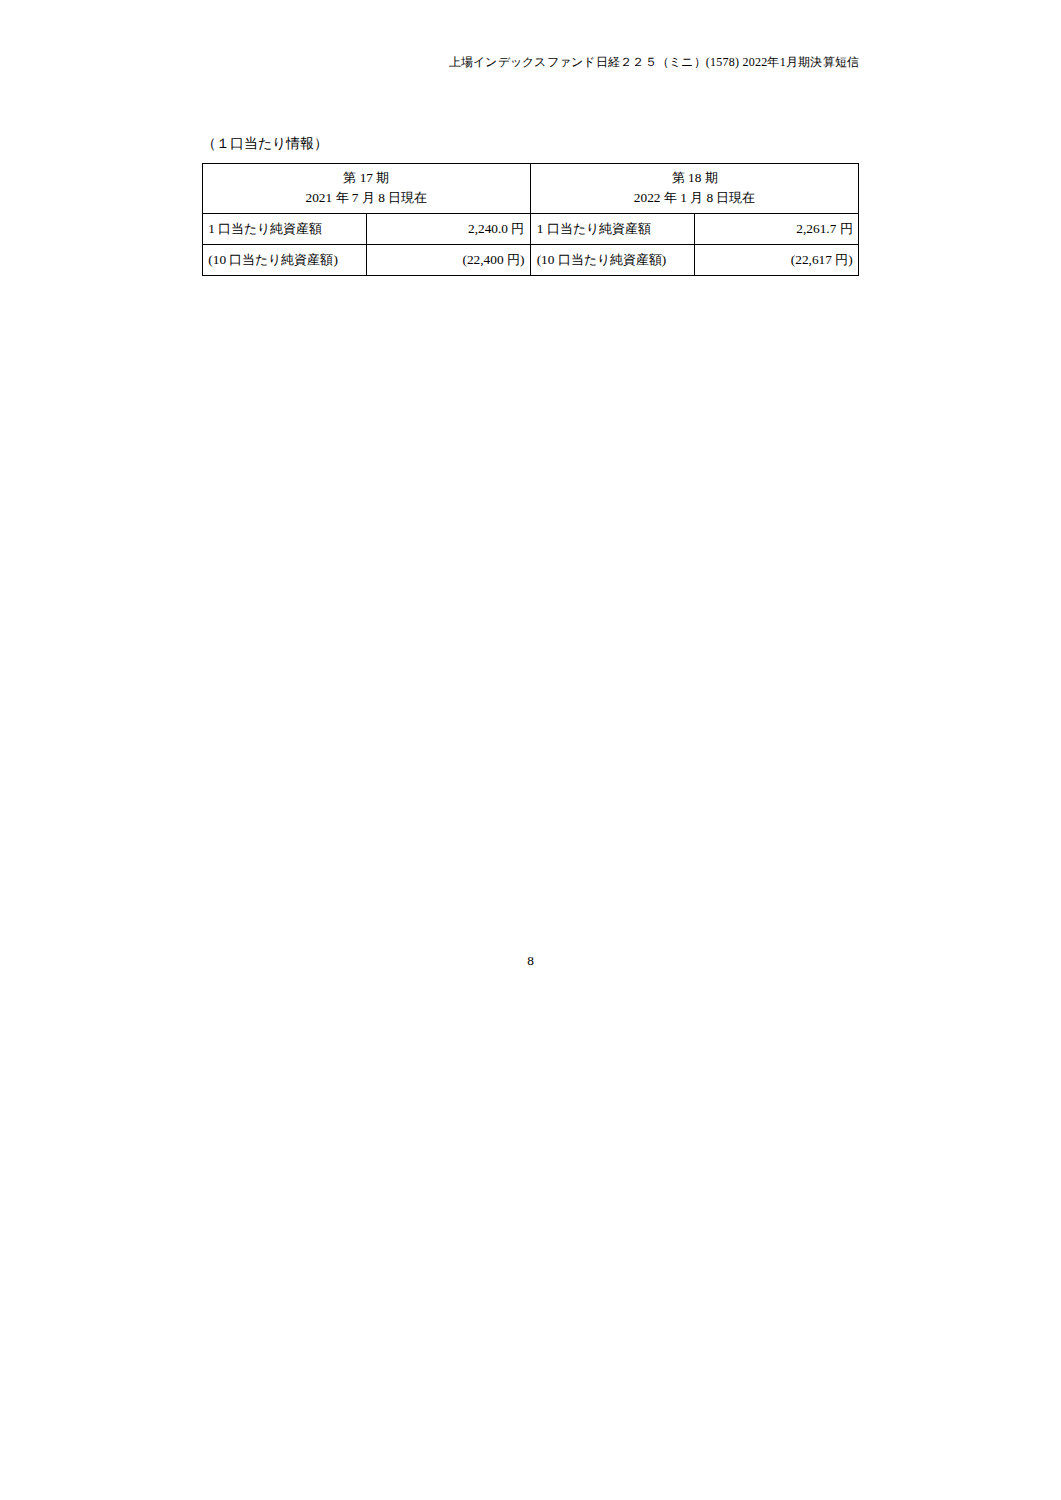上場インデックスファンド日経２２５（ミニ）(1578) 2022年1月期決算短信
（１口当たり情報）
| 第 17 期 2021 年 7 月 8 日現在 | 第 18 期 2022 年 1 月 8 日現在 |
| --- | --- |
| 1 口当たり純資産額 | 2,240.0 円 | 1 口当たり純資産額 | 2,261.7 円 |
| (10 口当たり純資産額) | (22,400 円) | (10 口当たり純資産額) | (22,617 円) |
8